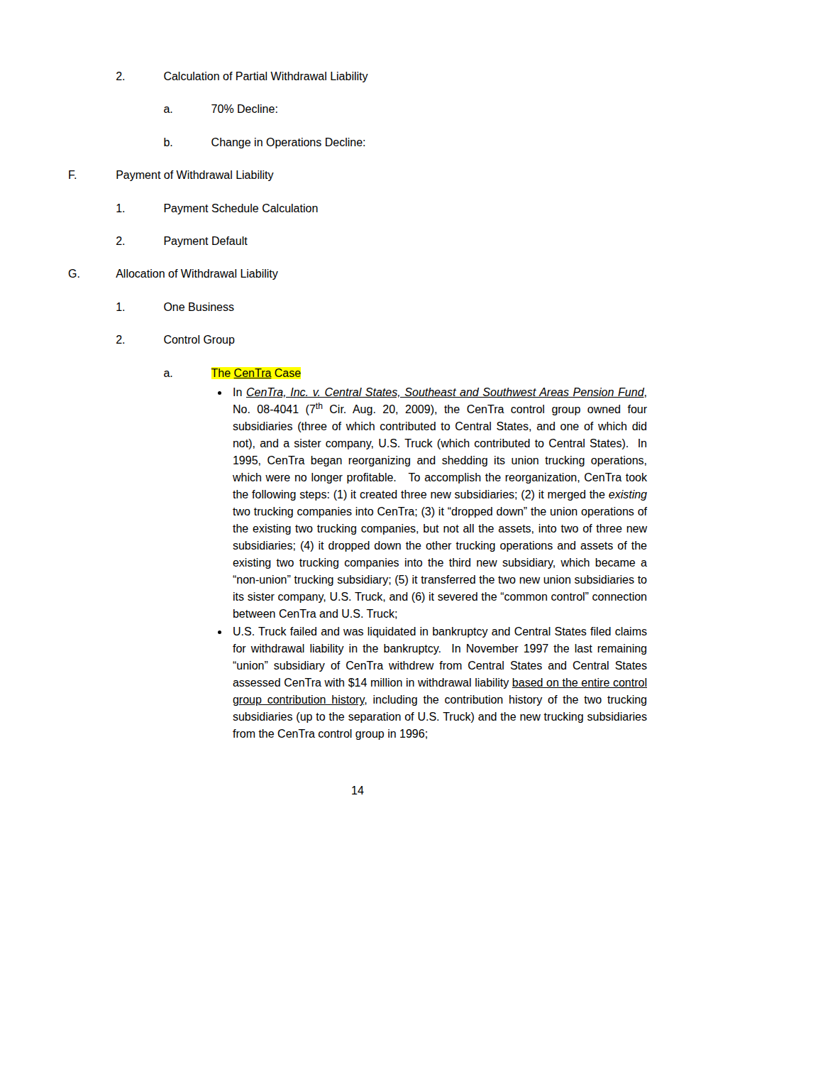2. Calculation of Partial Withdrawal Liability
a. 70% Decline:
b. Change in Operations Decline:
F. Payment of Withdrawal Liability
1. Payment Schedule Calculation
2. Payment Default
G. Allocation of Withdrawal Liability
1. One Business
2. Control Group
a. The CenTra Case
In CenTra, Inc. v. Central States, Southeast and Southwest Areas Pension Fund, No. 08-4041 (7th Cir. Aug. 20, 2009), the CenTra control group owned four subsidiaries (three of which contributed to Central States, and one of which did not), and a sister company, U.S. Truck (which contributed to Central States). In 1995, CenTra began reorganizing and shedding its union trucking operations, which were no longer profitable. To accomplish the reorganization, CenTra took the following steps: (1) it created three new subsidiaries; (2) it merged the existing two trucking companies into CenTra; (3) it “dropped down” the union operations of the existing two trucking companies, but not all the assets, into two of three new subsidiaries; (4) it dropped down the other trucking operations and assets of the existing two trucking companies into the third new subsidiary, which became a “non-union” trucking subsidiary; (5) it transferred the two new union subsidiaries to its sister company, U.S. Truck, and (6) it severed the “common control” connection between CenTra and U.S. Truck;
U.S. Truck failed and was liquidated in bankruptcy and Central States filed claims for withdrawal liability in the bankruptcy. In November 1997 the last remaining “union” subsidiary of CenTra withdrew from Central States and Central States assessed CenTra with $14 million in withdrawal liability based on the entire control group contribution history, including the contribution history of the two trucking subsidiaries (up to the separation of U.S. Truck) and the new trucking subsidiaries from the CenTra control group in 1996;
14